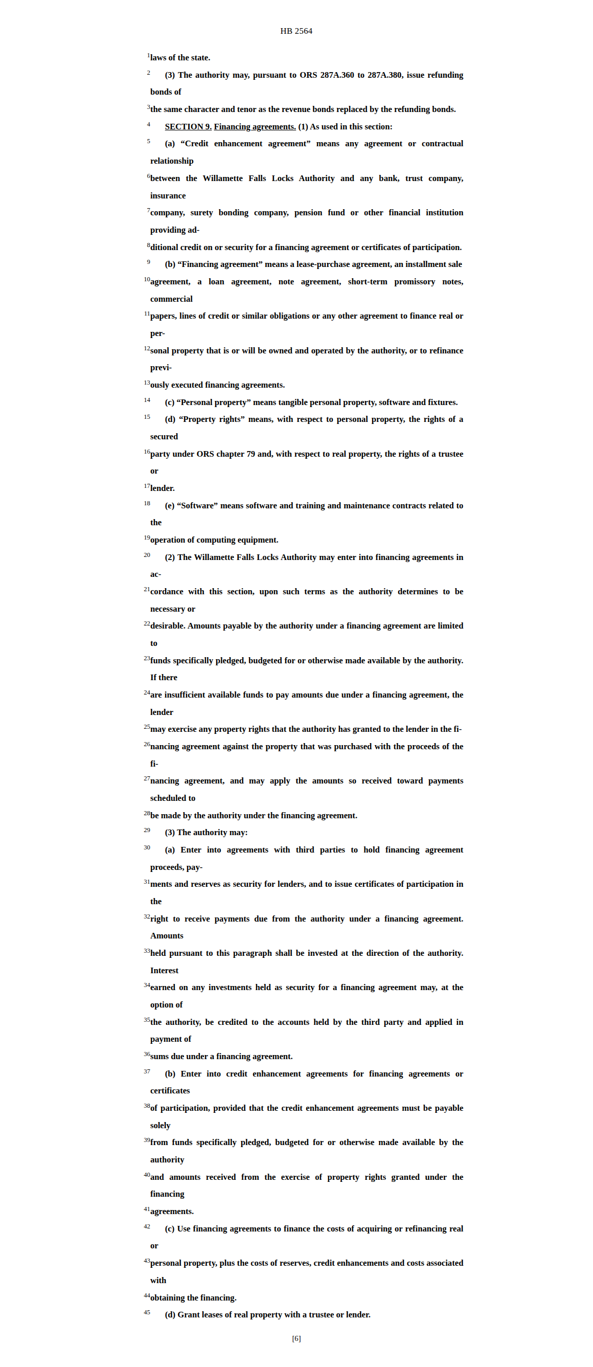HB 2564
| 1 | laws of the state. |
| 2 | (3) The authority may, pursuant to ORS 287A.360 to 287A.380, issue refunding bonds of |
| 3 | the same character and tenor as the revenue bonds replaced by the refunding bonds. |
| 4 | SECTION 9. Financing agreements. (1) As used in this section: |
| 5 | (a) “Credit enhancement agreement” means any agreement or contractual relationship |
| 6 | between the Willamette Falls Locks Authority and any bank, trust company, insurance |
| 7 | company, surety bonding company, pension fund or other financial institution providing ad- |
| 8 | ditional credit on or security for a financing agreement or certificates of participation. |
| 9 | (b) “Financing agreement” means a lease-purchase agreement, an installment sale |
| 10 | agreement, a loan agreement, note agreement, short-term promissory notes, commercial |
| 11 | papers, lines of credit or similar obligations or any other agreement to finance real or per- |
| 12 | sonal property that is or will be owned and operated by the authority, or to refinance previ- |
| 13 | ously executed financing agreements. |
| 14 | (c) “Personal property” means tangible personal property, software and fixtures. |
| 15 | (d) “Property rights” means, with respect to personal property, the rights of a secured |
| 16 | party under ORS chapter 79 and, with respect to real property, the rights of a trustee or |
| 17 | lender. |
| 18 | (e) “Software” means software and training and maintenance contracts related to the |
| 19 | operation of computing equipment. |
| 20 | (2) The Willamette Falls Locks Authority may enter into financing agreements in ac- |
| 21 | cordance with this section, upon such terms as the authority determines to be necessary or |
| 22 | desirable. Amounts payable by the authority under a financing agreement are limited to |
| 23 | funds specifically pledged, budgeted for or otherwise made available by the authority. If there |
| 24 | are insufficient available funds to pay amounts due under a financing agreement, the lender |
| 25 | may exercise any property rights that the authority has granted to the lender in the fi- |
| 26 | nancing agreement against the property that was purchased with the proceeds of the fi- |
| 27 | nancing agreement, and may apply the amounts so received toward payments scheduled to |
| 28 | be made by the authority under the financing agreement. |
| 29 | (3) The authority may: |
| 30 | (a) Enter into agreements with third parties to hold financing agreement proceeds, pay- |
| 31 | ments and reserves as security for lenders, and to issue certificates of participation in the |
| 32 | right to receive payments due from the authority under a financing agreement. Amounts |
| 33 | held pursuant to this paragraph shall be invested at the direction of the authority. Interest |
| 34 | earned on any investments held as security for a financing agreement may, at the option of |
| 35 | the authority, be credited to the accounts held by the third party and applied in payment of |
| 36 | sums due under a financing agreement. |
| 37 | (b) Enter into credit enhancement agreements for financing agreements or certificates |
| 38 | of participation, provided that the credit enhancement agreements must be payable solely |
| 39 | from funds specifically pledged, budgeted for or otherwise made available by the authority |
| 40 | and amounts received from the exercise of property rights granted under the financing |
| 41 | agreements. |
| 42 | (c) Use financing agreements to finance the costs of acquiring or refinancing real or |
| 43 | personal property, plus the costs of reserves, credit enhancements and costs associated with |
| 44 | obtaining the financing. |
| 45 | (d) Grant leases of real property with a trustee or lender. |
[6]